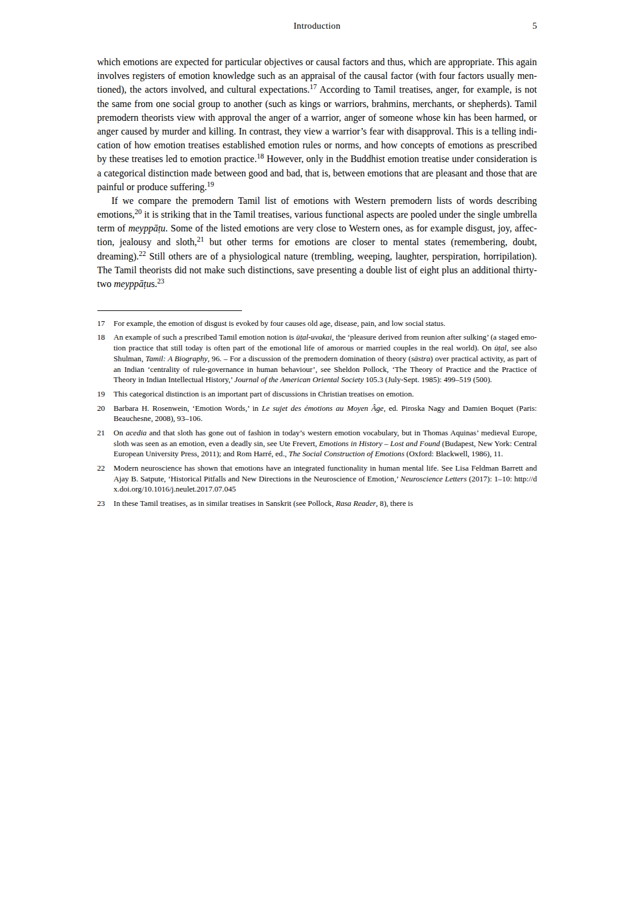Introduction 5
which emotions are expected for particular objectives or causal factors and thus, which are appropriate. This again involves registers of emotion knowledge such as an appraisal of the causal factor (with four factors usually mentioned), the actors involved, and cultural expectations.17 According to Tamil treatises, anger, for example, is not the same from one social group to another (such as kings or warriors, brahmins, merchants, or shepherds). Tamil premodern theorists view with approval the anger of a warrior, anger of someone whose kin has been harmed, or anger caused by murder and killing. In contrast, they view a warrior’s fear with disapproval. This is a telling indication of how emotion treatises established emotion rules or norms, and how concepts of emotions as prescribed by these treatises led to emotion practice.18 However, only in the Buddhist emotion treatise under consideration is a categorical distinction made between good and bad, that is, between emotions that are pleasant and those that are painful or produce suffering.19
If we compare the premodern Tamil list of emotions with Western premodern lists of words describing emotions,20 it is striking that in the Tamil treatises, various functional aspects are pooled under the single umbrella term of meyppāṭu. Some of the listed emotions are very close to Western ones, as for example disgust, joy, affection, jealousy and sloth,21 but other terms for emotions are closer to mental states (remembering, doubt, dreaming).22 Still others are of a physiological nature (trembling, weeping, laughter, perspiration, horripilation). The Tamil theorists did not make such distinctions, save presenting a double list of eight plus an additional thirty-two meyppāṭus.23
17 For example, the emotion of disgust is evoked by four causes old age, disease, pain, and low social status.
18 An example of such a prescribed Tamil emotion notion is ūṭal-uvakai, the ‘pleasure derived from reunion after sulking’ (a staged emotion practice that still today is often part of the emotional life of amorous or married couples in the real world). On ūṭal, see also Shulman, Tamil: A Biography, 96. – For a discussion of the premodern domination of theory (sāstra) over practical activity, as part of an Indian ‘centrality of rule-governance in human behaviour’, see Sheldon Pollock, ‘The Theory of Practice and the Practice of Theory in Indian Intellectual History,’ Journal of the American Oriental Society 105.3 (July-Sept. 1985): 499–519 (500).
19 This categorical distinction is an important part of discussions in Christian treatises on emotion.
20 Barbara H. Rosenwein, ‘Emotion Words,’ in Le sujet des émotions au Moyen Âge, ed. Piroska Nagy and Damien Boquet (Paris: Beauchesne, 2008), 93–106.
21 On acedia and that sloth has gone out of fashion in today’s western emotion vocabulary, but in Thomas Aquinas’ medieval Europe, sloth was seen as an emotion, even a deadly sin, see Ute Frevert, Emotions in History – Lost and Found (Budapest, New York: Central European University Press, 2011); and Rom Harré, ed., The Social Construction of Emotions (Oxford: Blackwell, 1986), 11.
22 Modern neuroscience has shown that emotions have an integrated functionality in human mental life. See Lisa Feldman Barrett and Ajay B. Satpute, ‘Historical Pitfalls and New Directions in the Neuroscience of Emotion,’ Neuroscience Letters (2017): 1–10: http://dx.doi.org/10.1016/j.neulet.2017.07.045
23 In these Tamil treatises, as in similar treatises in Sanskrit (see Pollock, Rasa Reader, 8), there is